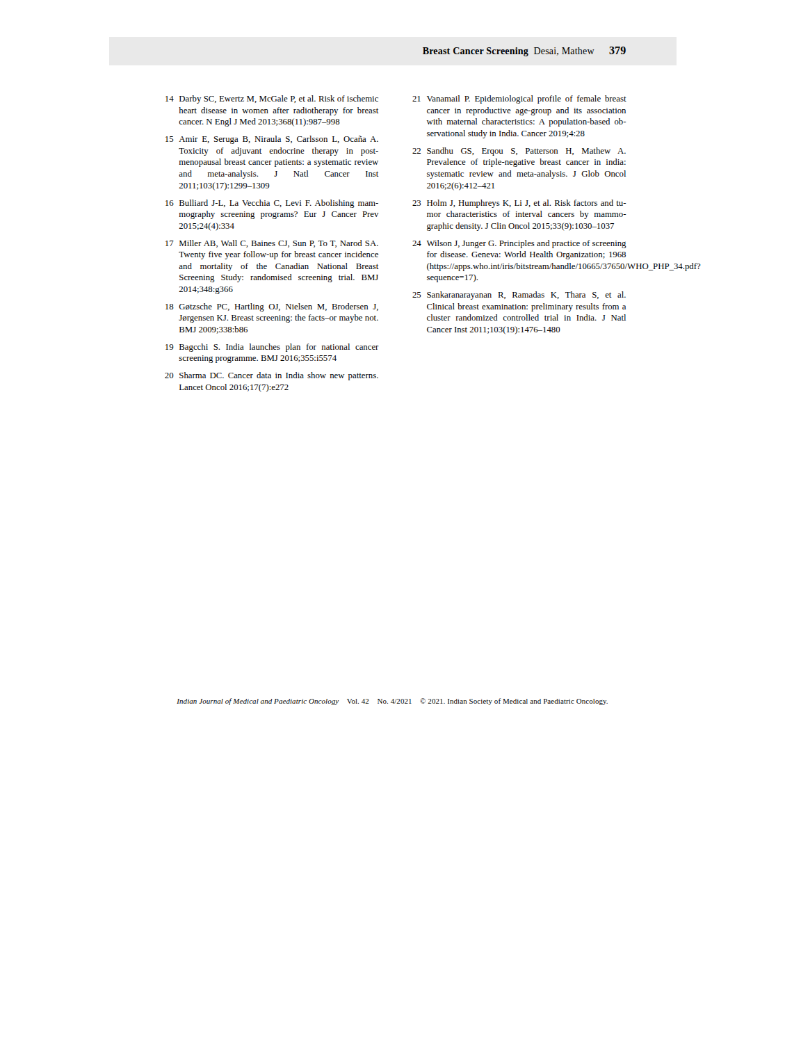Breast Cancer Screening Desai, Mathew 379
14 Darby SC, Ewertz M, McGale P, et al. Risk of ischemic heart disease in women after radiotherapy for breast cancer. N Engl J Med 2013;368(11):987–998
15 Amir E, Seruga B, Niraula S, Carlsson L, Ocaña A. Toxicity of adjuvant endocrine therapy in postmenopausal breast cancer patients: a systematic review and meta-analysis. J Natl Cancer Inst 2011;103(17):1299–1309
16 Bulliard J-L, La Vecchia C, Levi F. Abolishing mammography screening programs? Eur J Cancer Prev 2015;24(4):334
17 Miller AB, Wall C, Baines CJ, Sun P, To T, Narod SA. Twenty five year follow-up for breast cancer incidence and mortality of the Canadian National Breast Screening Study: randomised screening trial. BMJ 2014;348:g366
18 Gøtzsche PC, Hartling OJ, Nielsen M, Brodersen J, Jørgensen KJ. Breast screening: the facts–or maybe not. BMJ 2009;338:b86
19 Bagcchi S. India launches plan for national cancer screening programme. BMJ 2016;355:i5574
20 Sharma DC. Cancer data in India show new patterns. Lancet Oncol 2016;17(7):e272
21 Vanamail P. Epidemiological profile of female breast cancer in reproductive age-group and its association with maternal characteristics: A population-based observational study in India. Cancer 2019;4:28
22 Sandhu GS, Erqou S, Patterson H, Mathew A. Prevalence of triple-negative breast cancer in india: systematic review and meta-analysis. J Glob Oncol 2016;2(6):412–421
23 Holm J, Humphreys K, Li J, et al. Risk factors and tumor characteristics of interval cancers by mammographic density. J Clin Oncol 2015;33(9):1030–1037
24 Wilson J, Junger G. Principles and practice of screening for disease. Geneva: World Health Organization; 1968 (https://apps.who.int/iris/bitstream/handle/10665/37650/WHO_PHP_34.pdf?sequence=17).
25 Sankaranarayanan R, Ramadas K, Thara S, et al. Clinical breast examination: preliminary results from a cluster randomized controlled trial in India. J Natl Cancer Inst 2011;103(19):1476–1480
Indian Journal of Medical and Paediatric Oncology Vol. 42 No. 4/2021 © 2021. Indian Society of Medical and Paediatric Oncology.